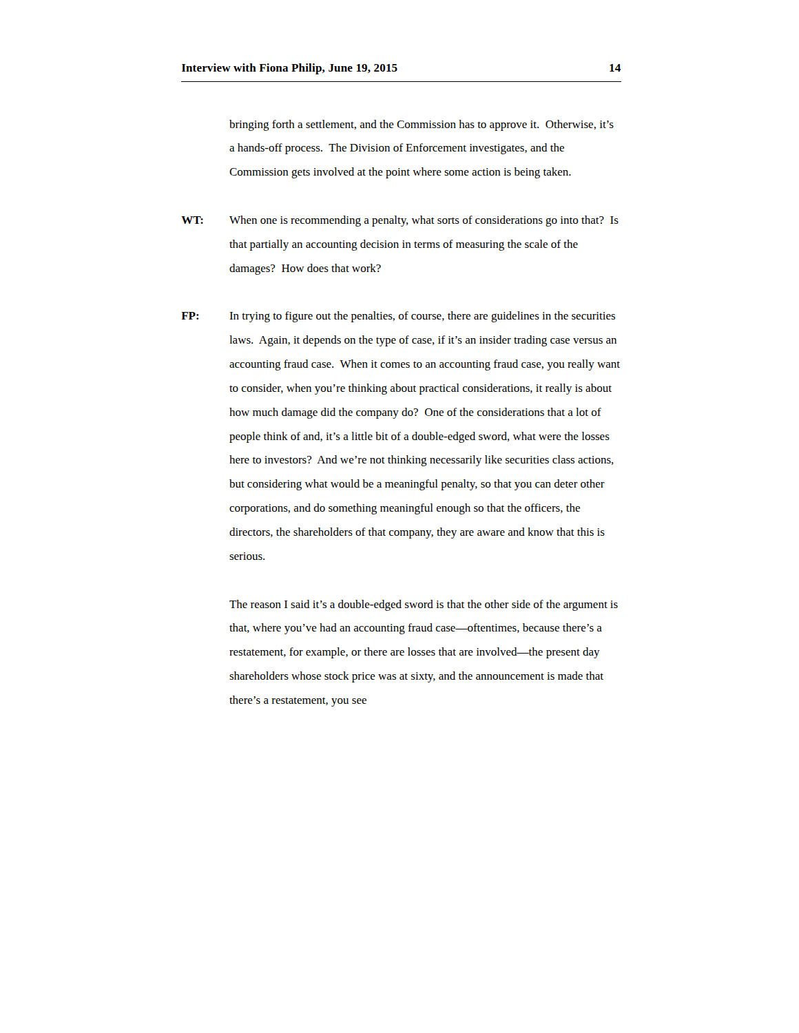Interview with Fiona Philip, June 19, 2015 14
bringing forth a settlement, and the Commission has to approve it. Otherwise, it’s a hands-off process. The Division of Enforcement investigates, and the Commission gets involved at the point where some action is being taken.
WT:
When one is recommending a penalty, what sorts of considerations go into that? Is that partially an accounting decision in terms of measuring the scale of the damages? How does that work?
FP:
In trying to figure out the penalties, of course, there are guidelines in the securities laws. Again, it depends on the type of case, if it’s an insider trading case versus an accounting fraud case. When it comes to an accounting fraud case, you really want to consider, when you’re thinking about practical considerations, it really is about how much damage did the company do? One of the considerations that a lot of people think of and, it’s a little bit of a double-edged sword, what were the losses here to investors? And we’re not thinking necessarily like securities class actions, but considering what would be a meaningful penalty, so that you can deter other corporations, and do something meaningful enough so that the officers, the directors, the shareholders of that company, they are aware and know that this is serious.
The reason I said it’s a double-edged sword is that the other side of the argument is that, where you’ve had an accounting fraud case—oftentimes, because there’s a restatement, for example, or there are losses that are involved—the present day shareholders whose stock price was at sixty, and the announcement is made that there’s a restatement, you see